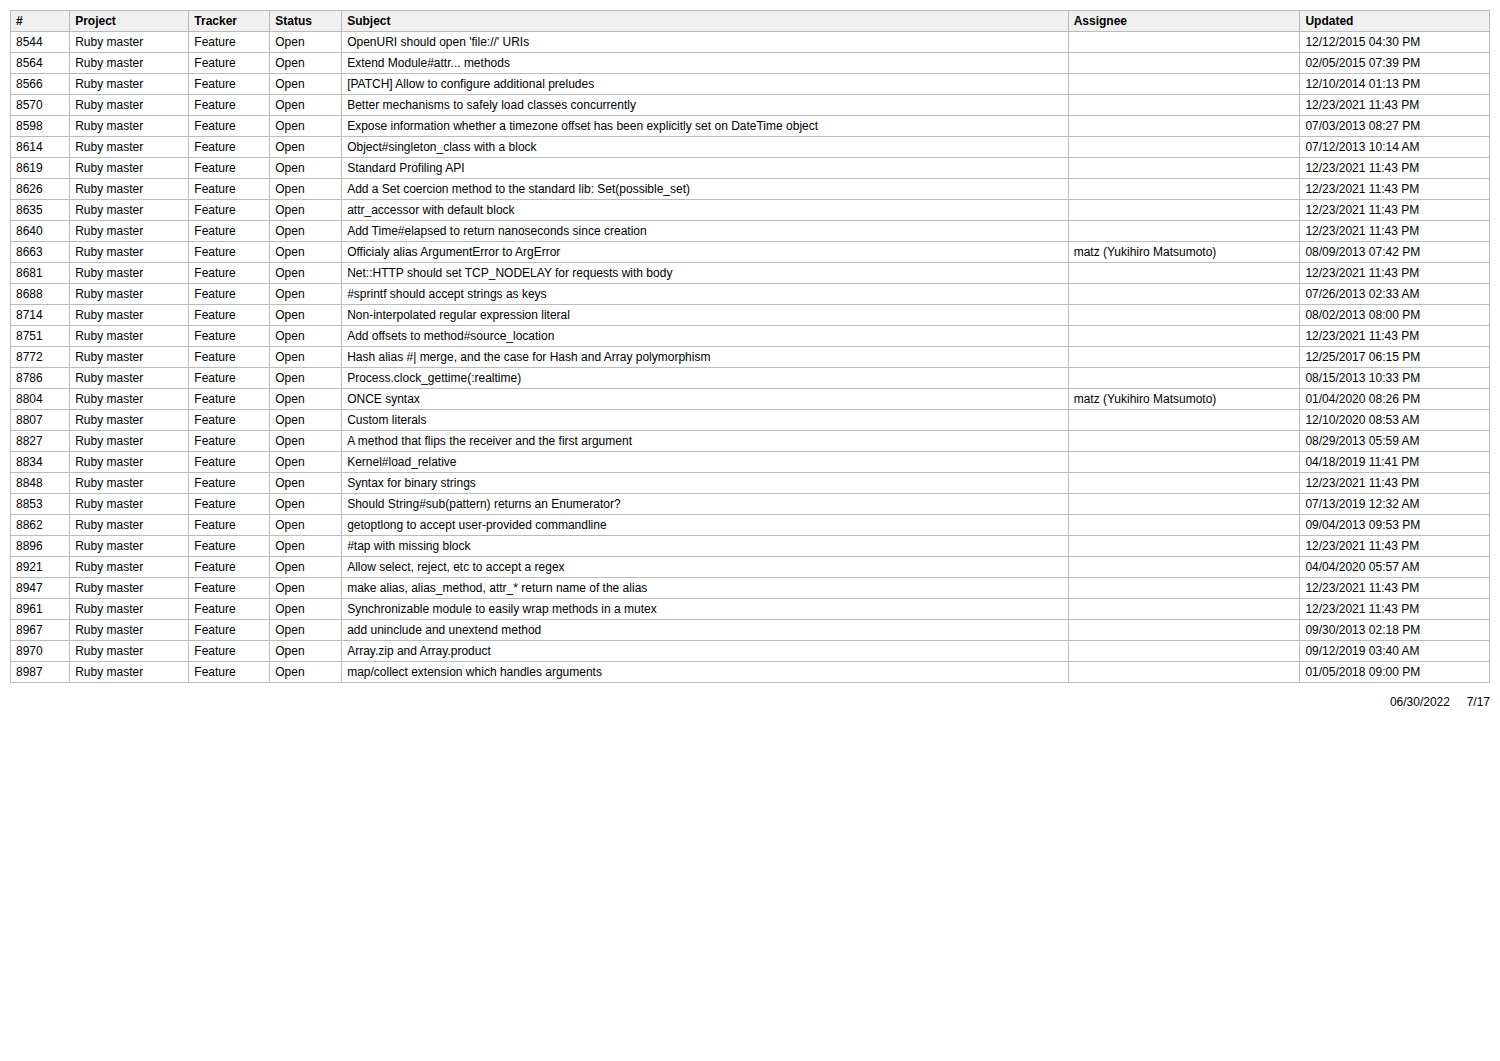| # | Project | Tracker | Status | Subject | Assignee | Updated |
| --- | --- | --- | --- | --- | --- | --- |
| 8544 | Ruby master | Feature | Open | OpenURI should open 'file://' URIs | | 12/12/2015 04:30 PM |
| 8564 | Ruby master | Feature | Open | Extend Module#attr... methods | | 02/05/2015 07:39 PM |
| 8566 | Ruby master | Feature | Open | [PATCH] Allow to configure additional preludes | | 12/10/2014 01:13 PM |
| 8570 | Ruby master | Feature | Open | Better mechanisms to safely load classes concurrently | | 12/23/2021 11:43 PM |
| 8598 | Ruby master | Feature | Open | Expose information whether a timezone offset has been explicitly set on DateTime object | | 07/03/2013 08:27 PM |
| 8614 | Ruby master | Feature | Open | Object#singleton_class with a block | | 07/12/2013 10:14 AM |
| 8619 | Ruby master | Feature | Open | Standard Profiling API | | 12/23/2021 11:43 PM |
| 8626 | Ruby master | Feature | Open | Add a Set coercion method to the standard lib: Set(possible_set) | | 12/23/2021 11:43 PM |
| 8635 | Ruby master | Feature | Open | attr_accessor with default block | | 12/23/2021 11:43 PM |
| 8640 | Ruby master | Feature | Open | Add Time#elapsed to return nanoseconds since creation | | 12/23/2021 11:43 PM |
| 8663 | Ruby master | Feature | Open | Officialy alias ArgumentError to ArgError | matz (Yukihiro Matsumoto) | 08/09/2013 07:42 PM |
| 8681 | Ruby master | Feature | Open | Net::HTTP should set TCP_NODELAY for requests with body | | 12/23/2021 11:43 PM |
| 8688 | Ruby master | Feature | Open | #sprintf should accept strings as keys | | 07/26/2013 02:33 AM |
| 8714 | Ruby master | Feature | Open | Non-interpolated regular expression literal | | 08/02/2013 08:00 PM |
| 8751 | Ruby master | Feature | Open | Add offsets to method#source_location | | 12/23/2021 11:43 PM |
| 8772 | Ruby master | Feature | Open | Hash alias #/ merge, and the case for Hash and Array polymorphism | | 12/25/2017 06:15 PM |
| 8786 | Ruby master | Feature | Open | Process.clock_gettime(:realtime) | | 08/15/2013 10:33 PM |
| 8804 | Ruby master | Feature | Open | ONCE syntax | matz (Yukihiro Matsumoto) | 01/04/2020 08:26 PM |
| 8807 | Ruby master | Feature | Open | Custom literals | | 12/10/2020 08:53 AM |
| 8827 | Ruby master | Feature | Open | A method that flips the receiver and the first argument | | 08/29/2013 05:59 AM |
| 8834 | Ruby master | Feature | Open | Kernel#load_relative | | 04/18/2019 11:41 PM |
| 8848 | Ruby master | Feature | Open | Syntax for binary strings | | 12/23/2021 11:43 PM |
| 8853 | Ruby master | Feature | Open | Should String#sub(pattern) returns an Enumerator? | | 07/13/2019 12:32 AM |
| 8862 | Ruby master | Feature | Open | getoptlong to accept user-provided commandline | | 09/04/2013 09:53 PM |
| 8896 | Ruby master | Feature | Open | #tap with missing block | | 12/23/2021 11:43 PM |
| 8921 | Ruby master | Feature | Open | Allow select, reject, etc to accept a regex | | 04/04/2020 05:57 AM |
| 8947 | Ruby master | Feature | Open | make alias, alias_method, attr_* return name of the alias | | 12/23/2021 11:43 PM |
| 8961 | Ruby master | Feature | Open | Synchronizable module to easily wrap methods in a mutex | | 12/23/2021 11:43 PM |
| 8967 | Ruby master | Feature | Open | add uninclude and unextend method | | 09/30/2013 02:18 PM |
| 8970 | Ruby master | Feature | Open | Array.zip and Array.product | | 09/12/2019 03:40 AM |
| 8987 | Ruby master | Feature | Open | map/collect extension which handles arguments | | 01/05/2018 09:00 PM |
06/30/2022 7/17